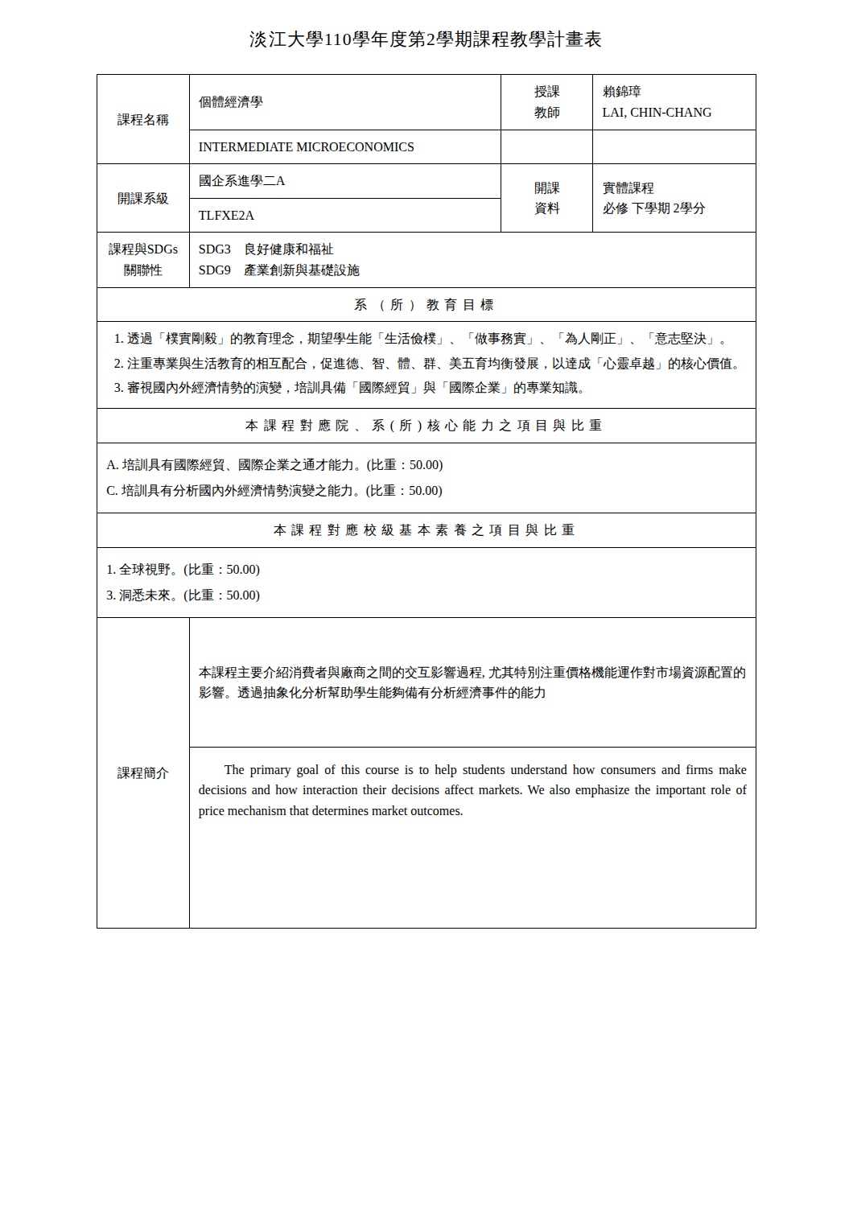淡江大學110學年度第2學期課程教學計畫表
| 課程名稱 | 個體經濟學 | 授課 教師 | 賴錦璋 LAI, CHIN-CHANG |
| INTERMEDIATE MICROECONOMICS | | |
| 開課系級 | 國企系進學二A | 開課 資料 | 實體課程 必修 下學期 2學分 |
| TLFXE2A |
| 課程與SDGs 關聯性 | SDG3 良好健康和福祉 SDG9 產業創新與基礎設施 |
| 系（所）教育目標 |
| 透過「樸實剛毅」的教育理念，期望學生能「生活儉樸」、「做事務實」、「為人剛正」、「意志堅決」。 注重專業與生活教育的相互配合，促進德、智、體、群、美五育均衡發展，以達成「心靈卓越」的核心價值。 審視國內外經濟情勢的演變，培訓具備「國際經貿」與「國際企業」的專業知識。 |
| 本課程對應院、系(所)核心能力之項目與比重 |
| A. 培訓具有國際經貿、國際企業之通才能力。(比重：50.00) C. 培訓具有分析國內外經濟情勢演變之能力。(比重：50.00) |
| 本課程對應校級基本素養之項目與比重 |
| 1. 全球視野。(比重：50.00) 3. 洞悉未來。(比重：50.00) |
| 課程簡介 | 本課程主要介紹消費者與廠商之間的交互影響過程, 尤其特別注重價格機能運作對市場資源配置的影響。透過抽象化分析幫助學生能夠備有分析經濟事件的能力 |
| The primary goal of this course is to help students understand how consumers and firms make decisions and how interaction their decisions affect markets. We also emphasize the important role of price mechanism that determines market outcomes. |